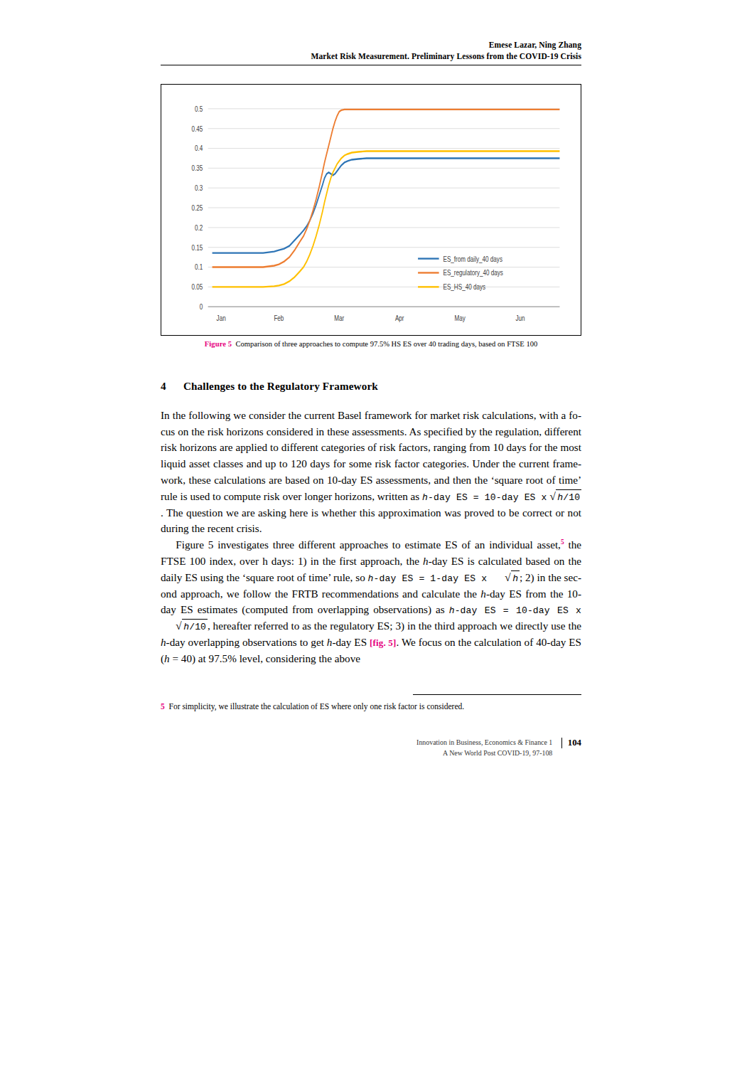Emese Lazar, Ning Zhang Market Risk Measurement. Preliminary Lessons from the COVID-19 Crisis
0.5 0.45 0.4 0.35 0.3 0.25 0.2 0.15 0.1 0.05 0 Jan Feb Mar Apr May Jun ES_from daily_40 days ES_regulatory_40 days ES_HS_40 days
Figure 5 Comparison of three approaches to compute 97.5% HS ES over 40 trading days, based on FTSE 100
4 Challenges to the Regulatory Framework
In the following we consider the current Basel framework for market risk calculations, with a focus on the risk horizons considered in these assessments. As specified by the regulation, different risk horizons are applied to different categories of risk factors, ranging from 10 days for the most liquid asset classes and up to 120 days for some risk factor categories. Under the current framework, these calculations are based on 10-day ES assessments, and then the ‘square root of time’ rule is used to compute risk over longer horizons, written as h-day ES = 10-day ES x √h/10. The question we are asking here is whether this approximation was proved to be correct or not during the recent crisis.
Figure 5 investigates three different approaches to estimate ES of an individual asset,5 the FTSE 100 index, over h days: 1) in the first approach, the h-day ES is calculated based on the daily ES using the ‘square root of time’ rule, so h-day ES = 1-day ES x √h; 2) in the second approach, we follow the FRTB recommendations and calculate the h-day ES from the 10-day ES estimates (computed from overlapping observations) as h-day ES = 10-day ES x √h/10, hereafter referred to as the regulatory ES; 3) in the third approach we directly use the h-day overlapping observations to get h-day ES [fig. 5]. We focus on the calculation of 40-day ES (h = 40) at 97.5% level, considering the above
5 For simplicity, we illustrate the calculation of ES where only one risk factor is considered.
Innovation in Business, Economics & Finance 1
A New World Post COVID-19, 97-108
104